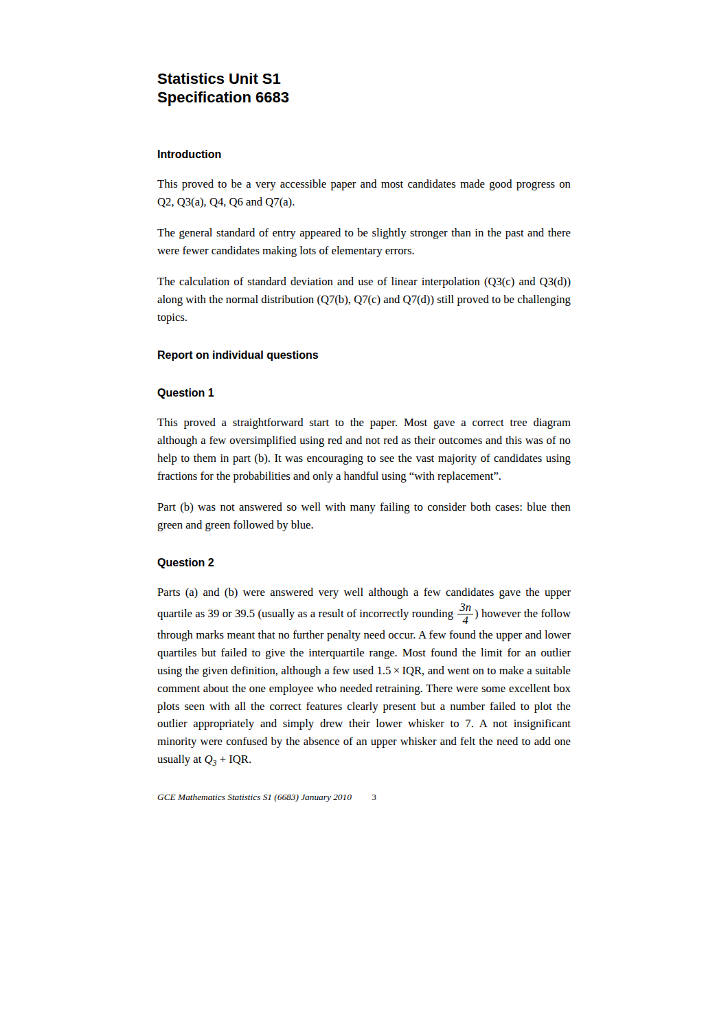Statistics Unit S1
Specification 6683
Introduction
This proved to be a very accessible paper and most candidates made good progress on Q2, Q3(a), Q4, Q6 and Q7(a).
The general standard of entry appeared to be slightly stronger than in the past and there were fewer candidates making lots of elementary errors.
The calculation of standard deviation and use of linear interpolation (Q3(c) and Q3(d)) along with the normal distribution (Q7(b), Q7(c) and Q7(d)) still proved to be challenging topics.
Report on individual questions
Question 1
This proved a straightforward start to the paper. Most gave a correct tree diagram although a few oversimplified using red and not red as their outcomes and this was of no help to them in part (b). It was encouraging to see the vast majority of candidates using fractions for the probabilities and only a handful using “with replacement”.
Part (b) was not answered so well with many failing to consider both cases: blue then green and green followed by blue.
Question 2
Parts (a) and (b) were answered very well although a few candidates gave the upper quartile as 39 or 39.5 (usually as a result of incorrectly rounding 3n 4) however the follow through marks meant that no further penalty need occur. A few found the upper and lower quartiles but failed to give the interquartile range. Most found the limit for an outlier using the given definition, although a few used 1.5 × IQR, and went on to make a suitable comment about the one employee who needed retraining. There were some excellent box plots seen with all the correct features clearly present but a number failed to plot the outlier appropriately and simply drew their lower whisker to 7. A not insignificant minority were confused by the absence of an upper whisker and felt the need to add one usually at Q3 + IQR.
GCE Mathematics Statistics S1 (6683) January 20103